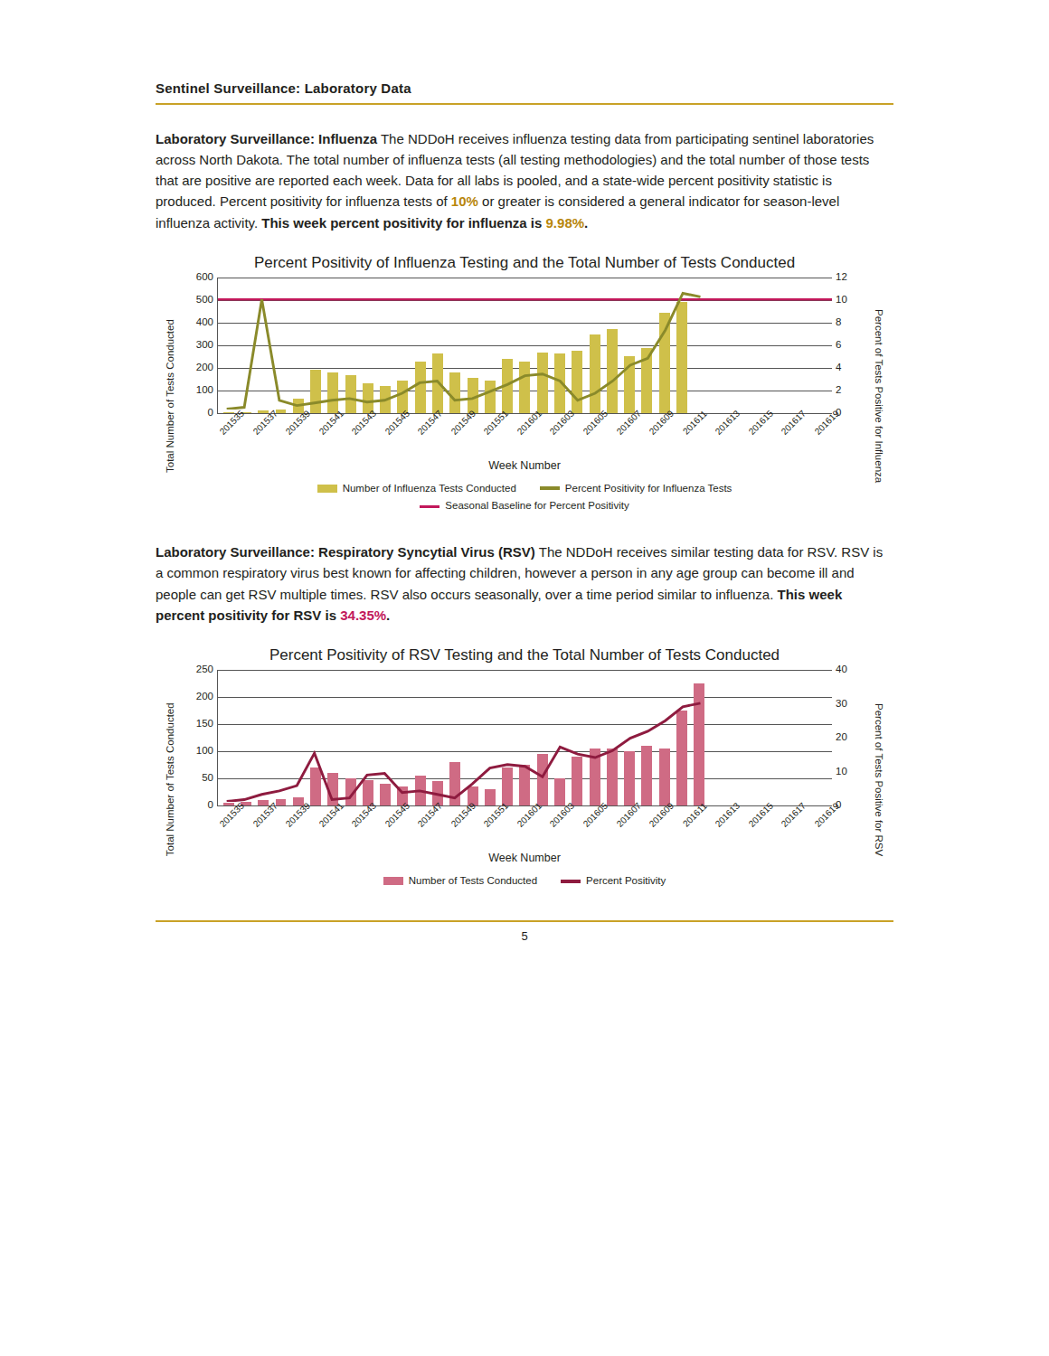Sentinel Surveillance: Laboratory Data
Laboratory Surveillance: Influenza The NDDoH receives influenza testing data from participating sentinel laboratories across North Dakota. The total number of influenza tests (all testing methodologies) and the total number of those tests that are positive are reported each week. Data for all labs is pooled, and a state-wide percent positivity statistic is produced. Percent positivity for influenza tests of 10% or greater is considered a general indicator for season-level influenza activity. This week percent positivity for influenza is 9.98%.
Percent Positivity of Influenza Testing and the Total Number of Tests Conducted
Total Number of Tests Conducted
600 500 400 300 200 100 0
12 10 8 6 4 2 0
201535
201537
201539
201541
201543
201545
201547
201549
201551
201601
201603
201605
201607
201609
201611
201613
201615
201617
201619
Week Number
Number of Influenza Tests Conducted
Percent Positivity for Influenza Tests
Seasonal Baseline for Percent Positivity
Percent of Tests Positive for Influenza
Laboratory Surveillance: Respiratory Syncytial Virus (RSV) The NDDoH receives similar testing data for RSV. RSV is a common respiratory virus best known for affecting children, however a person in any age group can become ill and people can get RSV multiple times. RSV also occurs seasonally, over a time period similar to influenza. This week percent positivity for RSV is 34.35%.
Percent Positivity of RSV Testing and the Total Number of Tests Conducted
Total Number of Tests Conducted
250 200 150 100 50 0
40 30 20 10 0
201535
201537
201539
201541
201543
201545
201547
201549
201551
201601
201603
201605
201607
201609
201611
201613
201615
201617
201619
Week Number
Number of Tests Conducted
Percent Positivity
Percent of Tests Positive for RSV
5